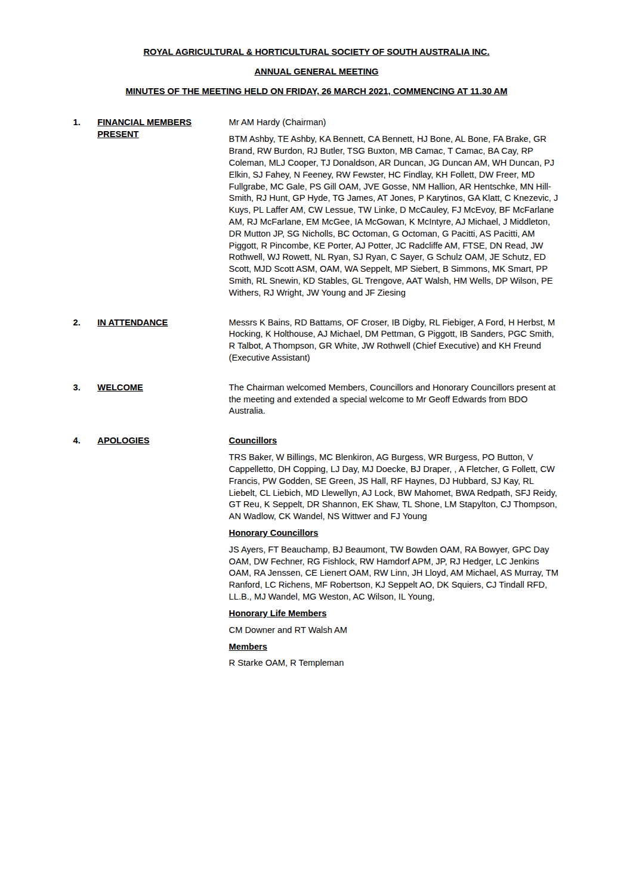ROYAL AGRICULTURAL & HORTICULTURAL SOCIETY OF SOUTH AUSTRALIA INC.
ANNUAL GENERAL MEETING
MINUTES OF THE MEETING HELD ON FRIDAY, 26 MARCH 2021, COMMENCING AT 11.30 AM
| 1. | FINANCIAL MEMBERS PRESENT | Mr AM Hardy (Chairman) BTM Ashby, TE Ashby, KA Bennett, CA Bennett, HJ Bone, AL Bone, FA Brake, GR Brand, RW Burdon, RJ Butler, TSG Buxton, MB Camac, T Camac, BA Cay, RP Coleman, MLJ Cooper, TJ Donaldson, AR Duncan, JG Duncan AM, WH Duncan, PJ Elkin, SJ Fahey, N Feeney, RW Fewster, HC Findlay, KH Follett, DW Freer, MD Fullgrabe, MC Gale, PS Gill OAM, JVE Gosse, NM Hallion, AR Hentschke, MN Hill-Smith, RJ Hunt, GP Hyde, TG James, AT Jones, P Karytinos, GA Klatt, C Knezevic, J Kuys, PL Laffer AM, CW Lessue, TW Linke, D McCauley, FJ McEvoy, BF McFarlane AM, RJ McFarlane, EM McGee, IA McGowan, K McIntyre, AJ Michael, J Middleton, DR Mutton JP, SG Nicholls, BC Octoman, G Octoman, G Pacitti, AS Pacitti, AM Piggott, R Pincombe, KE Porter, AJ Potter, JC Radcliffe AM, FTSE, DN Read, JW Rothwell, WJ Rowett, NL Ryan, SJ Ryan, C Sayer, G Schulz OAM, JE Schutz, ED Scott, MJD Scott ASM, OAM, WA Seppelt, MP Siebert, B Simmons, MK Smart, PP Smith, RL Snewin, KD Stables, GL Trengove, AAT Walsh, HM Wells, DP Wilson, PE Withers, RJ Wright, JW Young and JF Ziesing |
| 2. | IN ATTENDANCE | Messrs K Bains, RD Battams, OF Croser, IB Digby, RL Fiebiger, A Ford, H Herbst, M Hocking, K Holthouse, AJ Michael, DM Pettman, G Piggott, IB Sanders, PGC Smith, R Talbot, A Thompson, GR White, JW Rothwell (Chief Executive) and KH Freund (Executive Assistant) |
| 3. | WELCOME | The Chairman welcomed Members, Councillors and Honorary Councillors present at the meeting and extended a special welcome to Mr Geoff Edwards from BDO Australia. |
| 4. | APOLOGIES | Councillors TRS Baker, W Billings, MC Blenkiron, AG Burgess, WR Burgess, PO Button, V Cappelletto, DH Copping, LJ Day, MJ Doecke, BJ Draper, , A Fletcher, G Follett, CW Francis, PW Godden, SE Green, JS Hall, RF Haynes, DJ Hubbard, SJ Kay, RL Liebelt, CL Liebich, MD Llewellyn, AJ Lock, BW Mahomet, BWA Redpath, SFJ Reidy, GT Reu, K Seppelt, DR Shannon, EK Shaw, TL Shone, LM Stapylton, CJ Thompson, AN Wadlow, CK Wandel, NS Wittwer and FJ Young Honorary Councillors JS Ayers, FT Beauchamp, BJ Beaumont, TW Bowden OAM, RA Bowyer, GPC Day OAM, DW Fechner, RG Fishlock, RW Hamdorf APM, JP, RJ Hedger, LC Jenkins OAM, RA Jenssen, CE Lienert OAM, RW Linn, JH Lloyd, AM Michael, AS Murray, TM Ranford, LC Richens, MF Robertson, KJ Seppelt AO, DK Squiers, CJ Tindall RFD, LL.B., MJ Wandel, MG Weston, AC Wilson, IL Young, Honorary Life Members CM Downer and RT Walsh AM Members R Starke OAM, R Templeman |